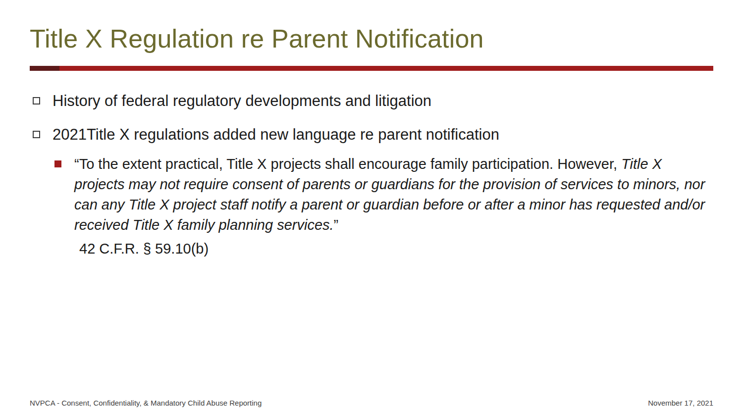Title X Regulation re Parent Notification
History of federal regulatory developments and litigation
2021Title X regulations added new language re parent notification
“To the extent practical, Title X projects shall encourage family participation. However, Title X projects may not require consent of parents or guardians for the provision of services to minors, nor can any Title X project staff notify a parent or guardian before or after a minor has requested and/or received Title X family planning services.” 42 C.F.R. § 59.10(b)
NVPCA - Consent, Confidentiality, & Mandatory Child Abuse Reporting November 17, 2021